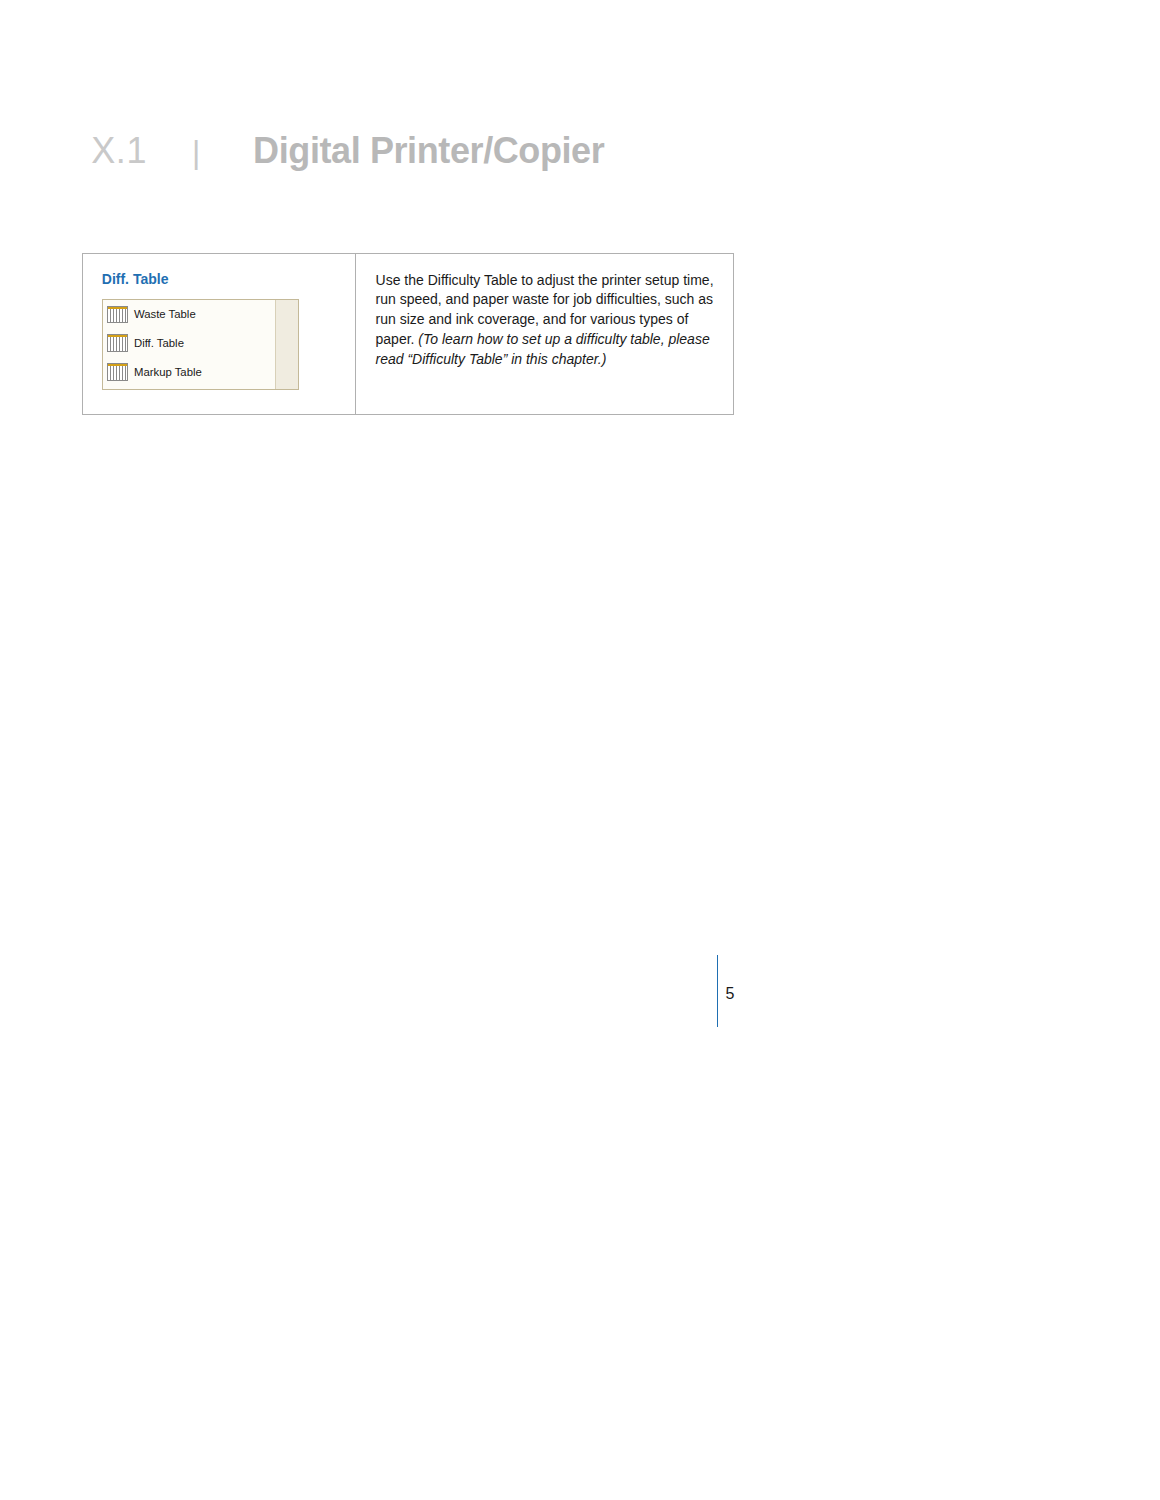X.1 | Digital Printer/Copier
| Diff. Table Waste Table Diff. Table Markup Table | Use the Difficulty Table to adjust the printer setup time, run speed, and paper waste for job difficulties, such as run size and ink coverage, and for various types of paper. (To learn how to set up a difficulty table, please read “Difficulty Table” in this chapter.) |
5